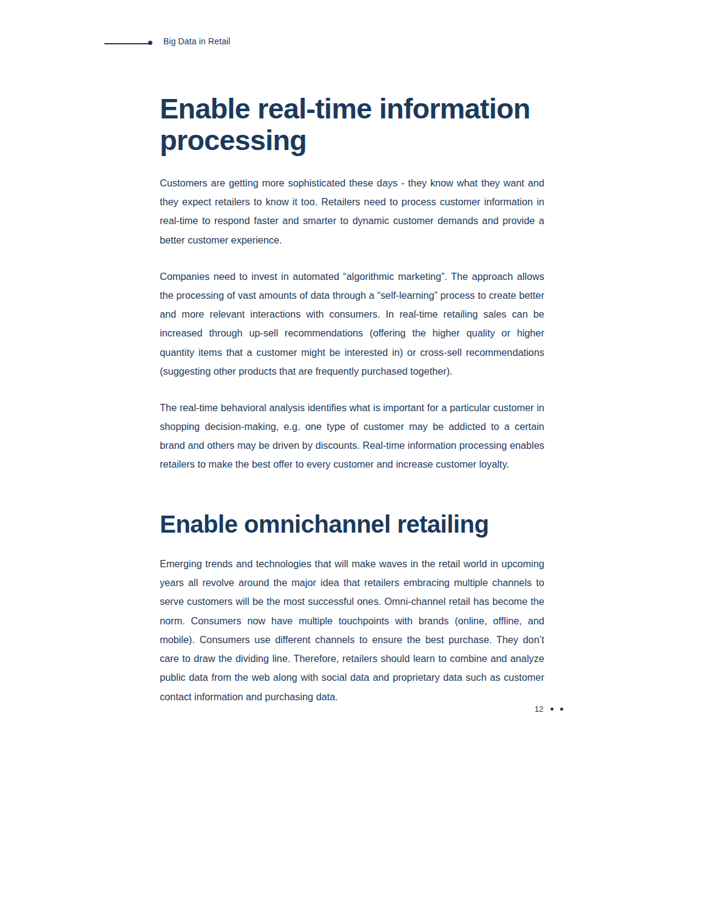Big Data in Retail
Enable real-time information processing
Customers are getting more sophisticated these days - they know what they want and they expect retailers to know it too. Retailers need to process customer information in real-time to respond faster and smarter to dynamic customer demands and provide a better customer experience.
Companies need to invest in automated “algorithmic marketing”. The approach allows the processing of vast amounts of data through a “self-learning” process to create better and more relevant interactions with consumers. In real-time retailing sales can be increased through up-sell recommendations (offering the higher quality or higher quantity items that a customer might be interested in) or cross-sell recommendations (suggesting other products that are frequently purchased together).
The real-time behavioral analysis identifies what is important for a particular customer in shopping decision-making, e.g. one type of customer may be addicted to a certain brand and others may be driven by discounts. Real-time information processing enables retailers to make the best offer to every customer and increase customer loyalty.
Enable omnichannel retailing
Emerging trends and technologies that will make waves in the retail world in upcoming years all revolve around the major idea that retailers embracing multiple channels to serve customers will be the most successful ones. Omni-channel retail has become the norm. Consumers now have multiple touchpoints with brands (online, offline, and mobile). Consumers use different channels to ensure the best purchase. They don’t care to draw the dividing line. Therefore, retailers should learn to combine and analyze public data from the web along with social data and proprietary data such as customer contact information and purchasing data.
12